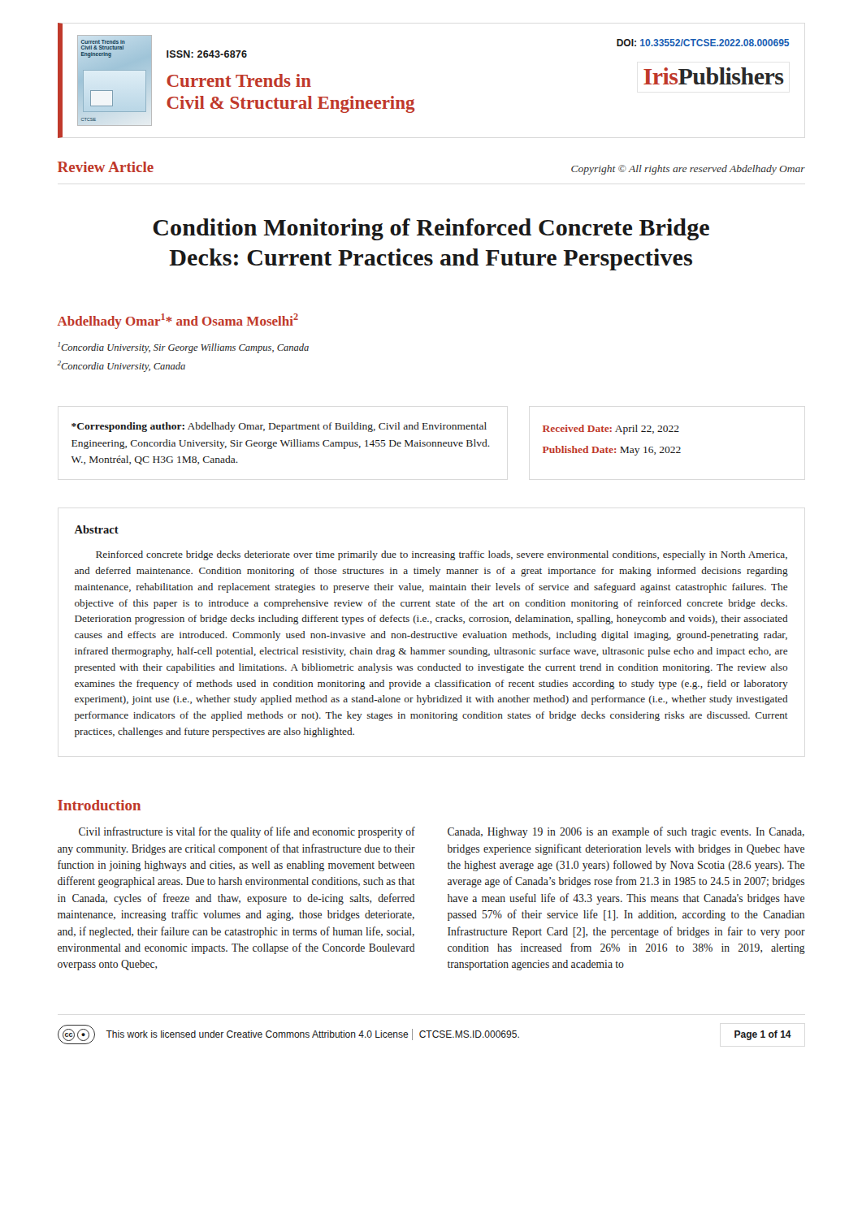Current Trends in
Civil & Structural
Engineering
CTCSE
ISSN: 2643-6876
Current Trends in
Civil & Structural Engineering
DOI: 10.33552/CTCSE.2022.08.000695
IrisPublishers
Review Article
Copyright © All rights are reserved Abdelhady Omar
Condition Monitoring of Reinforced Concrete Bridge
Decks: Current Practices and Future Perspectives
Abdelhady Omar1* and Osama Moselhi2
1Concordia University, Sir George Williams Campus, Canada
2Concordia University, Canada
*Corresponding author: Abdelhady Omar, Department of Building, Civil and Environmental Engineering, Concordia University, Sir George Williams Campus, 1455 De Maisonneuve Blvd. W., Montréal, QC H3G 1M8, Canada.
Received Date: April 22, 2022
Published Date: May 16, 2022
Abstract
Reinforced concrete bridge decks deteriorate over time primarily due to increasing traffic loads, severe environmental conditions, especially in North America, and deferred maintenance. Condition monitoring of those structures in a timely manner is of a great importance for making informed decisions regarding maintenance, rehabilitation and replacement strategies to preserve their value, maintain their levels of service and safeguard against catastrophic failures. The objective of this paper is to introduce a comprehensive review of the current state of the art on condition monitoring of reinforced concrete bridge decks. Deterioration progression of bridge decks including different types of defects (i.e., cracks, corrosion, delamination, spalling, honeycomb and voids), their associated causes and effects are introduced. Commonly used non-invasive and non-destructive evaluation methods, including digital imaging, ground-penetrating radar, infrared thermography, half-cell potential, electrical resistivity, chain drag & hammer sounding, ultrasonic surface wave, ultrasonic pulse echo and impact echo, are presented with their capabilities and limitations. A bibliometric analysis was conducted to investigate the current trend in condition monitoring. The review also examines the frequency of methods used in condition monitoring and provide a classification of recent studies according to study type (e.g., field or laboratory experiment), joint use (i.e., whether study applied method as a stand-alone or hybridized it with another method) and performance (i.e., whether study investigated performance indicators of the applied methods or not). The key stages in monitoring condition states of bridge decks considering risks are discussed. Current practices, challenges and future perspectives are also highlighted.
Introduction
Civil infrastructure is vital for the quality of life and economic prosperity of any community. Bridges are critical component of that infrastructure due to their function in joining highways and cities, as well as enabling movement between different geographical areas. Due to harsh environmental conditions, such as that in Canada, cycles of freeze and thaw, exposure to de-icing salts, deferred maintenance, increasing traffic volumes and aging, those bridges deteriorate, and, if neglected, their failure can be catastrophic in terms of human life, social, environmental and economic impacts. The collapse of the Concorde Boulevard overpass onto Quebec,
Canada, Highway 19 in 2006 is an example of such tragic events. In Canada, bridges experience significant deterioration levels with bridges in Quebec have the highest average age (31.0 years) followed by Nova Scotia (28.6 years). The average age of Canada’s bridges rose from 21.3 in 1985 to 24.5 in 2007; bridges have a mean useful life of 43.3 years. This means that Canada's bridges have passed 57% of their service life [1]. In addition, according to the Canadian Infrastructure Report Card [2], the percentage of bridges in fair to very poor condition has increased from 26% in 2016 to 38% in 2019, alerting transportation agencies and academia to
cc●
This work is licensed under Creative Commons Attribution 4.0 LicenseCTCSE.MS.ID.000695.
Page 1 of 14